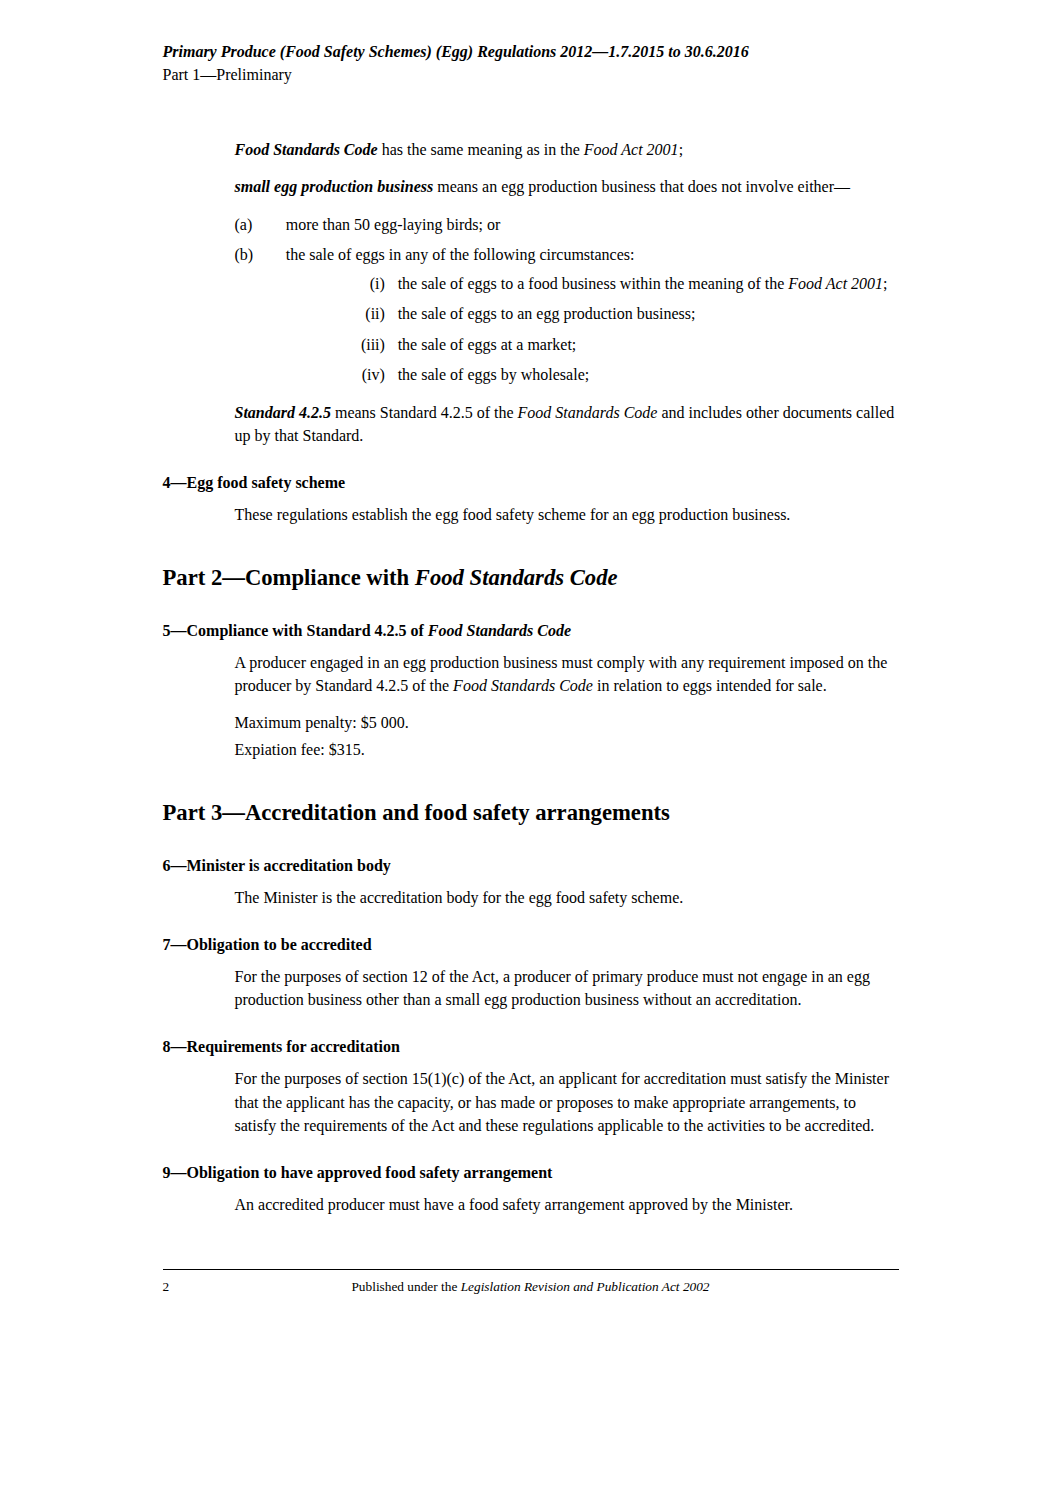Primary Produce (Food Safety Schemes) (Egg) Regulations 2012—1.7.2015 to 30.6.2016
Part 1—Preliminary
Food Standards Code has the same meaning as in the Food Act 2001;
small egg production business means an egg production business that does not involve either—
(a) more than 50 egg-laying birds; or
(b) the sale of eggs in any of the following circumstances:
(i) the sale of eggs to a food business within the meaning of the Food Act 2001;
(ii) the sale of eggs to an egg production business;
(iii) the sale of eggs at a market;
(iv) the sale of eggs by wholesale;
Standard 4.2.5 means Standard 4.2.5 of the Food Standards Code and includes other documents called up by that Standard.
4—Egg food safety scheme
These regulations establish the egg food safety scheme for an egg production business.
Part 2—Compliance with Food Standards Code
5—Compliance with Standard 4.2.5 of Food Standards Code
A producer engaged in an egg production business must comply with any requirement imposed on the producer by Standard 4.2.5 of the Food Standards Code in relation to eggs intended for sale.
Maximum penalty: $5 000.
Expiation fee: $315.
Part 3—Accreditation and food safety arrangements
6—Minister is accreditation body
The Minister is the accreditation body for the egg food safety scheme.
7—Obligation to be accredited
For the purposes of section 12 of the Act, a producer of primary produce must not engage in an egg production business other than a small egg production business without an accreditation.
8—Requirements for accreditation
For the purposes of section 15(1)(c) of the Act, an applicant for accreditation must satisfy the Minister that the applicant has the capacity, or has made or proposes to make appropriate arrangements, to satisfy the requirements of the Act and these regulations applicable to the activities to be accredited.
9—Obligation to have approved food safety arrangement
An accredited producer must have a food safety arrangement approved by the Minister.
2
Published under the Legislation Revision and Publication Act 2002